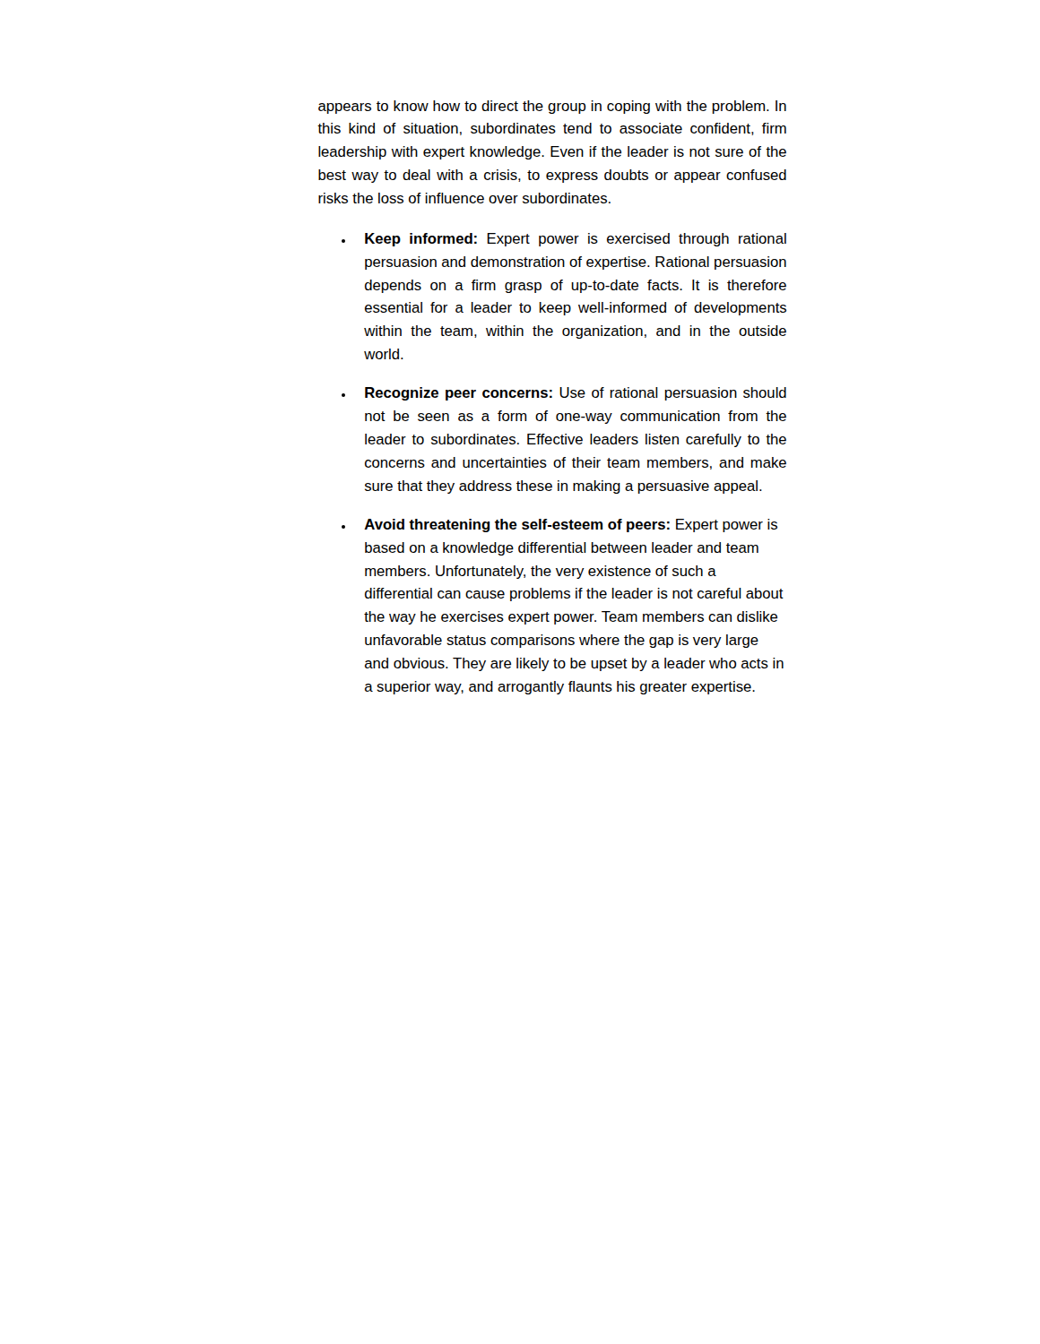appears to know how to direct the group in coping with the problem. In this kind of situation, subordinates tend to associate confident, firm leadership with expert knowledge. Even if the leader is not sure of the best way to deal with a crisis, to express doubts or appear confused risks the loss of influence over subordinates.
Keep informed: Expert power is exercised through rational persuasion and demonstration of expertise. Rational persuasion depends on a firm grasp of up-to-date facts. It is therefore essential for a leader to keep well-informed of developments within the team, within the organization, and in the outside world.
Recognize peer concerns: Use of rational persuasion should not be seen as a form of one-way communication from the leader to subordinates. Effective leaders listen carefully to the concerns and uncertainties of their team members, and make sure that they address these in making a persuasive appeal.
Avoid threatening the self-esteem of peers: Expert power is based on a knowledge differential between leader and team members. Unfortunately, the very existence of such a differential can cause problems if the leader is not careful about the way he exercises expert power. Team members can dislike unfavorable status comparisons where the gap is very large and obvious. They are likely to be upset by a leader who acts in a superior way, and arrogantly flaunts his greater expertise.